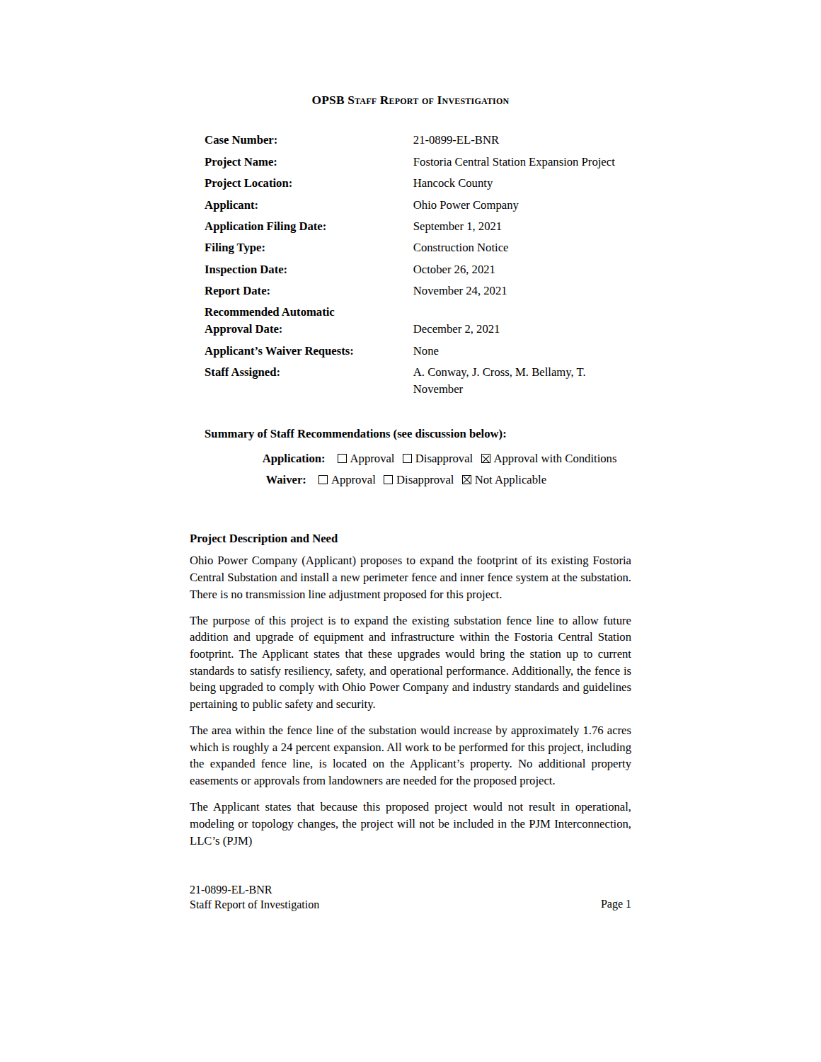OPSB Staff Report of Investigation
| Case Number: | 21-0899-EL-BNR |
| Project Name: | Fostoria Central Station Expansion Project |
| Project Location: | Hancock County |
| Applicant: | Ohio Power Company |
| Application Filing Date: | September 1, 2021 |
| Filing Type: | Construction Notice |
| Inspection Date: | October 26, 2021 |
| Report Date: | November 24, 2021 |
| Recommended Automatic Approval Date: | December 2, 2021 |
| Applicant’s Waiver Requests: | None |
| Staff Assigned: | A. Conway, J. Cross, M. Bellamy, T. November |
Summary of Staff Recommendations (see discussion below):
Application: Approval Disapproval Approval with Conditions
Waiver: Approval Disapproval Not Applicable
Project Description and Need
Ohio Power Company (Applicant) proposes to expand the footprint of its existing Fostoria Central Substation and install a new perimeter fence and inner fence system at the substation. There is no transmission line adjustment proposed for this project.
The purpose of this project is to expand the existing substation fence line to allow future addition and upgrade of equipment and infrastructure within the Fostoria Central Station footprint. The Applicant states that these upgrades would bring the station up to current standards to satisfy resiliency, safety, and operational performance. Additionally, the fence is being upgraded to comply with Ohio Power Company and industry standards and guidelines pertaining to public safety and security.
The area within the fence line of the substation would increase by approximately 1.76 acres which is roughly a 24 percent expansion. All work to be performed for this project, including the expanded fence line, is located on the Applicant’s property. No additional property easements or approvals from landowners are needed for the proposed project.
The Applicant states that because this proposed project would not result in operational, modeling or topology changes, the project will not be included in the PJM Interconnection, LLC’s (PJM)
21-0899-EL-BNR
Staff Report of Investigation
Page 1